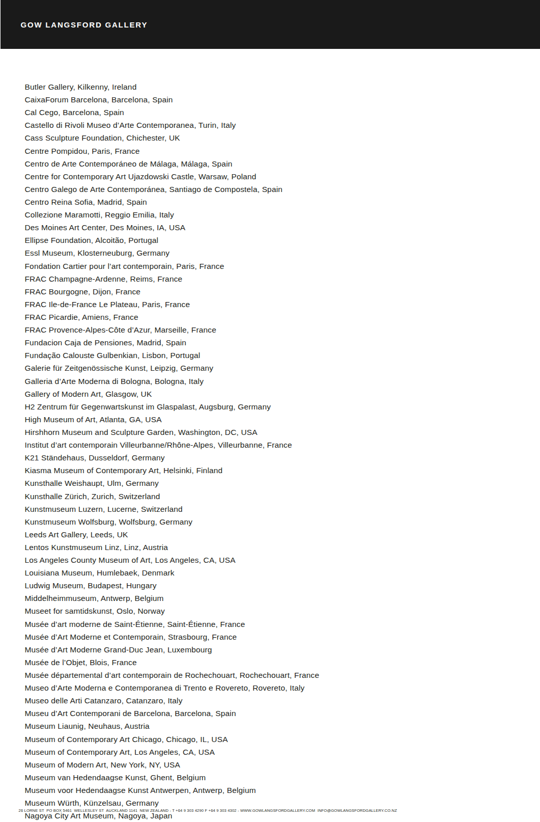Gow Langsford Gallery
Butler Gallery, Kilkenny, Ireland
CaixaForum Barcelona, Barcelona, Spain
Cal Cego, Barcelona, Spain
Castello di Rivoli Museo d’Arte Contemporanea, Turin, Italy
Cass Sculpture Foundation, Chichester, UK
Centre Pompidou, Paris, France
Centro de Arte Contemporáneo de Málaga, Málaga, Spain
Centre for Contemporary Art Ujazdowski Castle, Warsaw, Poland
Centro Galego de Arte Contemporánea, Santiago de Compostela, Spain
Centro Reina Sofia, Madrid, Spain
Collezione Maramotti, Reggio Emilia, Italy
Des Moines Art Center, Des Moines, IA, USA
Ellipse Foundation, Alcoitão, Portugal
Essl Museum, Klosterneuburg, Germany
Fondation Cartier pour l’art contemporain, Paris, France
FRAC Champagne-Ardenne, Reims, France
FRAC Bourgogne, Dijon, France
FRAC Ile-de-France Le Plateau, Paris, France
FRAC Picardie, Amiens, France
FRAC Provence-Alpes-Côte d’Azur, Marseille, France
Fundacion Caja de Pensiones, Madrid, Spain
Fundação Calouste Gulbenkian, Lisbon, Portugal
Galerie für Zeitgenössische Kunst, Leipzig, Germany
Galleria d’Arte Moderna di Bologna, Bologna, Italy
Gallery of Modern Art, Glasgow, UK
H2 Zentrum für Gegenwartskunst im Glaspalast, Augsburg, Germany
High Museum of Art, Atlanta, GA, USA
Hirshhorn Museum and Sculpture Garden, Washington, DC, USA
Institut d’art contemporain Villeurbanne/Rhône-Alpes, Villeurbanne, France
K21 Ständehaus, Dusseldorf, Germany
Kiasma Museum of Contemporary Art, Helsinki, Finland
Kunsthalle Weishaupt, Ulm, Germany
Kunsthalle Zürich, Zurich, Switzerland
Kunstmuseum Luzern, Lucerne, Switzerland
Kunstmuseum Wolfsburg, Wolfsburg, Germany
Leeds Art Gallery, Leeds, UK
Lentos Kunstmuseum Linz, Linz, Austria
Los Angeles County Museum of Art, Los Angeles, CA, USA
Louisiana Museum, Humlebaek, Denmark
Ludwig Museum, Budapest, Hungary
Middelheimmuseum, Antwerp, Belgium
Museet for samtidskunst, Oslo, Norway
Musée d’art moderne de Saint-Étienne, Saint-Étienne, France
Musée d’Art Moderne et Contemporain, Strasbourg, France
Musée d’Art Moderne Grand-Duc Jean, Luxembourg
Musée de l’Objet, Blois, France
Musée départemental d’art contemporain de Rochechouart, Rochechouart, France
Museo d’Arte Moderna e Contemporanea di Trento e Rovereto, Rovereto, Italy
Museo delle Arti Catanzaro, Catanzaro, Italy
Museu d’Art Contemporani de Barcelona, Barcelona, Spain
Museum Liaunig, Neuhaus, Austria
Museum of Contemporary Art Chicago, Chicago, IL, USA
Museum of Contemporary Art, Los Angeles, CA, USA
Museum of Modern Art, New York, NY, USA
Museum van Hedendaagse Kunst, Ghent, Belgium
Museum voor Hedendaagse Kunst Antwerpen, Antwerp, Belgium
Museum Würth, Künzelsau, Germany
Nagoya City Art Museum, Nagoya, Japan
26 LORNE ST PO BOX 5461 WELLESLEY ST AUCKLAND 1141 NEW ZEALAND - T +64 9 303 4290 F +64 9 303 4302 - WWW.GOWLANGSFORDGALLERY.COM INFO@GOWLANGSFORDGALLERY.CO.NZ